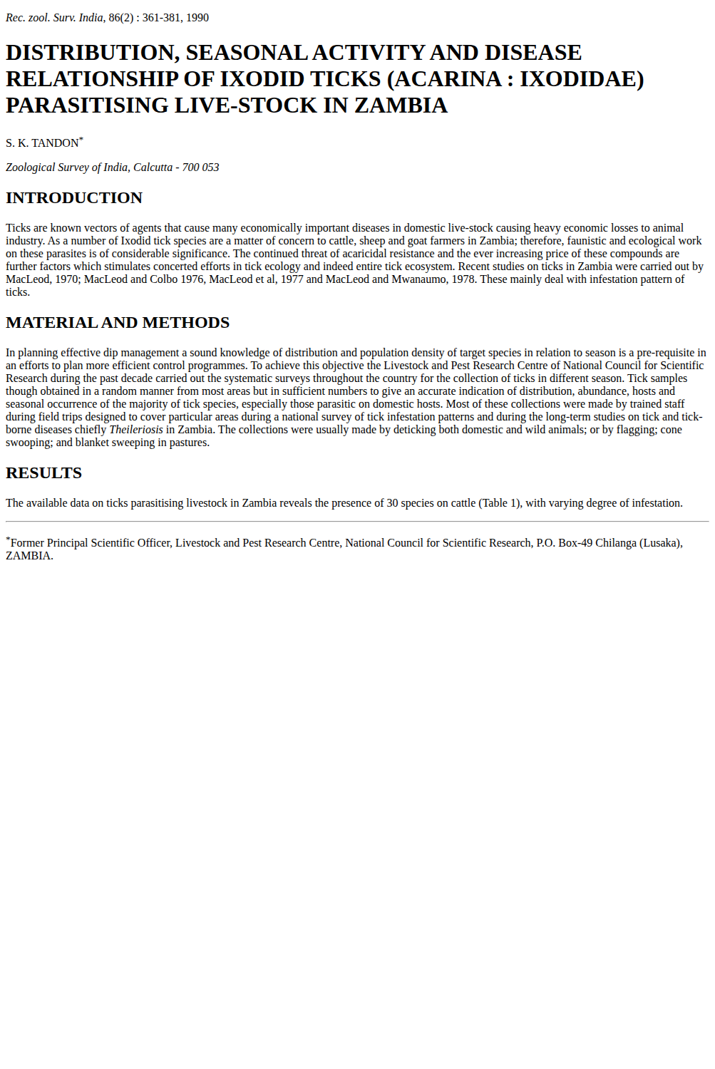Rec. zool. Surv. India, 86(2) : 361-381, 1990
DISTRIBUTION, SEASONAL ACTIVITY AND DISEASE RELATIONSHIP OF IXODID TICKS (ACARINA : IXODIDAE) PARASITISING LIVE-STOCK IN ZAMBIA
S. K. TANDON*
Zoological Survey of India, Calcutta - 700 053
INTRODUCTION
Ticks are known vectors of agents that cause many economically important diseases in domestic live-stock causing heavy economic losses to animal industry. As a number of Ixodid tick species are a matter of concern to cattle, sheep and goat farmers in Zambia; therefore, faunistic and ecological work on these parasites is of considerable significance. The continued threat of acaricidal resistance and the ever increasing price of these compounds are further factors which stimulates concerted efforts in tick ecology and indeed entire tick ecosystem. Recent studies on ticks in Zambia were carried out by MacLeod, 1970; MacLeod and Colbo 1976, MacLeod et al, 1977 and MacLeod and Mwanaumo, 1978. These mainly deal with infestation pattern of ticks.
MATERIAL AND METHODS
In planning effective dip management a sound knowledge of distribution and population density of target species in relation to season is a pre-requisite in an efforts to plan more efficient control programmes. To achieve this objective the Livestock and Pest Research Centre of National Council for Scientific Research during the past decade carried out the systematic surveys throughout the country for the collection of ticks in different season. Tick samples though obtained in a random manner from most areas but in sufficient numbers to give an accurate indication of distribution, abundance, hosts and seasonal occurrence of the majority of tick species, especially those parasitic on domestic hosts. Most of these collections were made by trained staff during field trips designed to cover particular areas during a national survey of tick infestation patterns and during the long-term studies on tick and tick-borne diseases chiefly Theileriosis in Zambia. The collections were usually made by deticking both domestic and wild animals; or by flagging; cone swooping; and blanket sweeping in pastures.
RESULTS
The available data on ticks parasitising livestock in Zambia reveals the presence of 30 species on cattle (Table 1), with varying degree of infestation.
*Former Principal Scientific Officer, Livestock and Pest Research Centre, National Council for Scientific Research, P.O. Box-49 Chilanga (Lusaka), ZAMBIA.